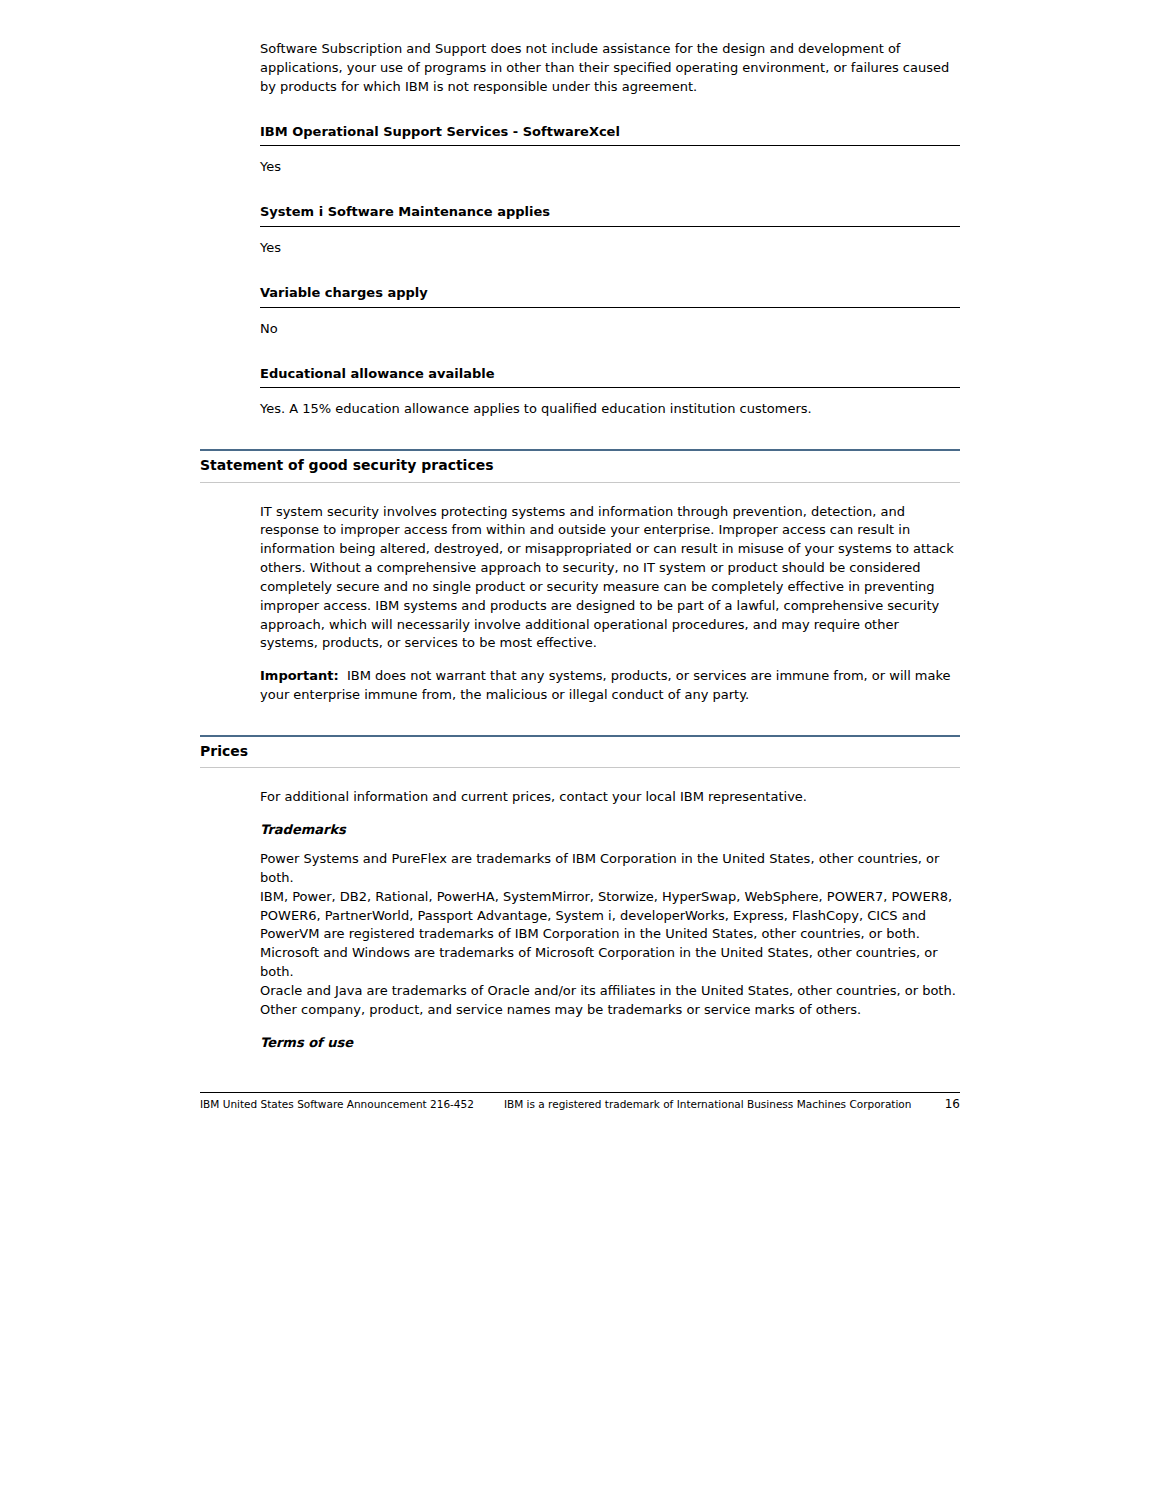Software Subscription and Support does not include assistance for the design and development of applications, your use of programs in other than their specified operating environment, or failures caused by products for which IBM is not responsible under this agreement.
IBM Operational Support Services - SoftwareXcel
Yes
System i Software Maintenance applies
Yes
Variable charges apply
No
Educational allowance available
Yes. A 15% education allowance applies to qualified education institution customers.
Statement of good security practices
IT system security involves protecting systems and information through prevention, detection, and response to improper access from within and outside your enterprise. Improper access can result in information being altered, destroyed, or misappropriated or can result in misuse of your systems to attack others. Without a comprehensive approach to security, no IT system or product should be considered completely secure and no single product or security measure can be completely effective in preventing improper access. IBM systems and products are designed to be part of a lawful, comprehensive security approach, which will necessarily involve additional operational procedures, and may require other systems, products, or services to be most effective.
Important: IBM does not warrant that any systems, products, or services are immune from, or will make your enterprise immune from, the malicious or illegal conduct of any party.
Prices
For additional information and current prices, contact your local IBM representative.
Trademarks
Power Systems and PureFlex are trademarks of IBM Corporation in the United States, other countries, or both.
IBM, Power, DB2, Rational, PowerHA, SystemMirror, Storwize, HyperSwap, WebSphere, POWER7, POWER8, POWER6, PartnerWorld, Passport Advantage, System i, developerWorks, Express, FlashCopy, CICS and PowerVM are registered trademarks of IBM Corporation in the United States, other countries, or both.
Microsoft and Windows are trademarks of Microsoft Corporation in the United States, other countries, or both.
Oracle and Java are trademarks of Oracle and/or its affiliates in the United States, other countries, or both.
Other company, product, and service names may be trademarks or service marks of others.
Terms of use
IBM United States Software Announcement 216-452IBM is a registered trademark of International Business Machines Corporation
16